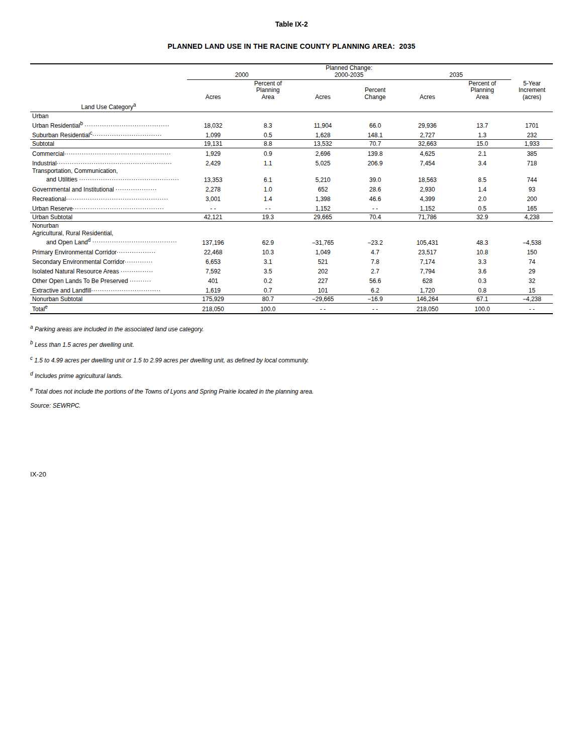Table IX-2
PLANNED LAND USE IN THE RACINE COUNTY PLANNING AREA: 2035
| | 2000 | Planned Change: 2000-2035 | 2035 | 5-Year Increment (acres) |
| --- | --- | --- | --- | --- |
| Acres | Percent of Planning Area | Acres | Percent Change | Acres | Percent of Planning Area |
| Land Use Category a | | | | | | | |
| Urban | | | | | | | |
| Urban Residential b ....................................... | 18,032 | 8.3 | 11,904 | 66.0 | 29,936 | 13.7 | 1701 |
| Suburban Residential c ................................ | 1,099 | 0.5 | 1,628 | 148.1 | 2,727 | 1.3 | 232 |
| Subtotal | 19,131 | 8.8 | 13,532 | 70.7 | 32,663 | 15.0 | 1,933 |
| Commercial ................................................. | 1,929 | 0.9 | 2,696 | 139.8 | 4,625 | 2.1 | 385 |
| Industrial ..................................................... | 2,429 | 1.1 | 5,025 | 206.9 | 7,454 | 3.4 | 718 |
| Transportation, Communication, and Utilities .............................................. | 13,353 | 6.1 | 5,210 | 39.0 | 18,563 | 8.5 | 744 |
| Governmental and Institutional ................... | 2,278 | 1.0 | 652 | 28.6 | 2,930 | 1.4 | 93 |
| Recreational ............................................... | 3,001 | 1.4 | 1,398 | 46.6 | 4,399 | 2.0 | 200 |
| Urban Reserve .......................................... | - - | - - | 1,152 | - - | 1,152 | 0.5 | 165 |
| Urban Subtotal | 42,121 | 19.3 | 29,665 | 70.4 | 71,786 | 32.9 | 4,238 |
| Nonurban | | | | | | | |
| Agricultural, Rural Residential, and Open Land d ....................................... | 137,196 | 62.9 | −31,765 | −23.2 | 105,431 | 48.3 | −4,538 |
| Primary Environmental Corridor .................. | 22,468 | 10.3 | 1,049 | 4.7 | 23,517 | 10.8 | 150 |
| Secondary Environmental Corridor ............. | 6,653 | 3.1 | 521 | 7.8 | 7,174 | 3.3 | 74 |
| Isolated Natural Resource Areas ............... | 7,592 | 3.5 | 202 | 2.7 | 7,794 | 3.6 | 29 |
| Other Open Lands To Be Preserved .......... | 401 | 0.2 | 227 | 56.6 | 628 | 0.3 | 32 |
| Extractive and Landfill ................................ | 1,619 | 0.7 | 101 | 6.2 | 1,720 | 0.8 | 15 |
| Nonurban Subtotal | 175,929 | 80.7 | −29,665 | −16.9 | 146,264 | 67.1 | −4,238 |
| Total e | 218,050 | 100.0 | - - | - - | 218,050 | 100.0 | - - |
a Parking areas are included in the associated land use category.
b Less than 1.5 acres per dwelling unit.
c 1.5 to 4.99 acres per dwelling unit or 1.5 to 2.99 acres per dwelling unit, as defined by local community.
d Includes prime agricultural lands.
e Total does not include the portions of the Towns of Lyons and Spring Prairie located in the planning area.
Source: SEWRPC.
IX-20